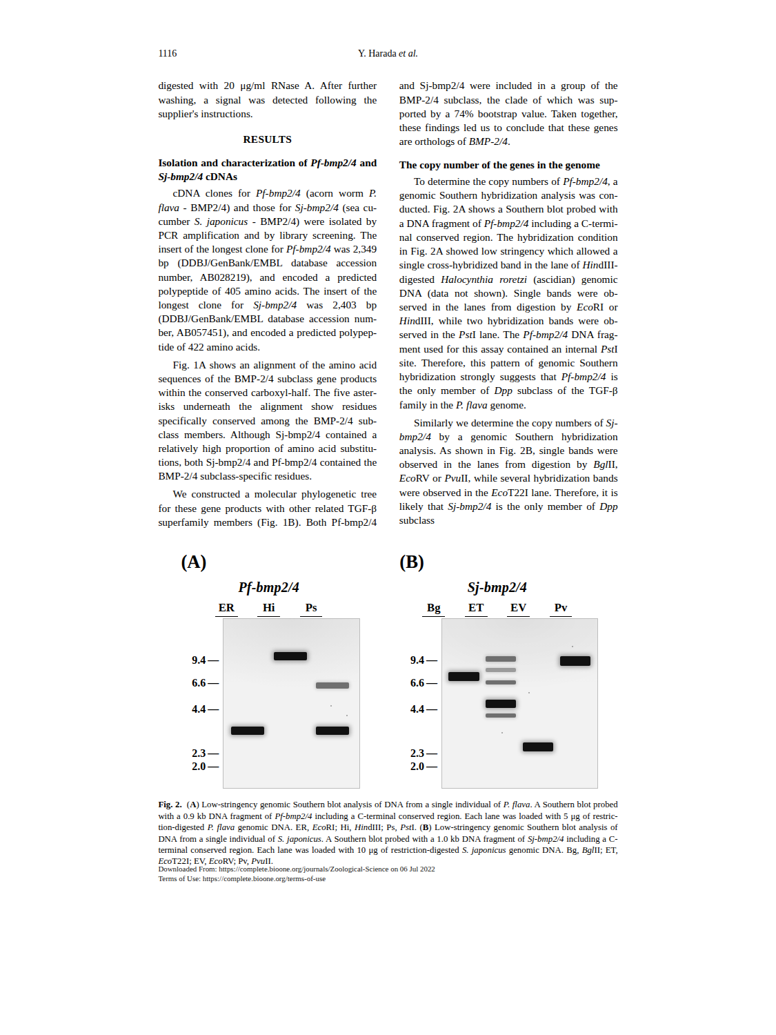1116
Y. Harada et al.
digested with 20 μg/ml RNase A. After further washing, a signal was detected following the supplier's instructions.
RESULTS
Isolation and characterization of Pf-bmp2/4 and Sj-bmp2/4 cDNAs
cDNA clones for Pf-bmp2/4 (acorn worm P. flava - BMP2/4) and those for Sj-bmp2/4 (sea cucumber S. japonicus - BMP2/4) were isolated by PCR amplification and by library screening. The insert of the longest clone for Pf-bmp2/4 was 2,349 bp (DDBJ/GenBank/EMBL database accession number, AB028219), and encoded a predicted polypeptide of 405 amino acids. The insert of the longest clone for Sj-bmp2/4 was 2,403 bp (DDBJ/GenBank/EMBL database accession number, AB057451), and encoded a predicted polypeptide of 422 amino acids.
Fig. 1A shows an alignment of the amino acid sequences of the BMP-2/4 subclass gene products within the conserved carboxyl-half. The five asterisks underneath the alignment show residues specifically conserved among the BMP-2/4 subclass members. Although Sj-bmp2/4 contained a relatively high proportion of amino acid substitutions, both Sj-bmp2/4 and Pf-bmp2/4 contained the BMP-2/4 subclass-specific residues.
We constructed a molecular phylogenetic tree for these gene products with other related TGF-β superfamily members (Fig. 1B). Both Pf-bmp2/4 and Sj-bmp2/4 were included in a group of the BMP-2/4 subclass, the clade of which was supported by a 74% bootstrap value. Taken together, these findings led us to conclude that these genes are orthologs of BMP-2/4.
The copy number of the genes in the genome
To determine the copy numbers of Pf-bmp2/4, a genomic Southern hybridization analysis was conducted. Fig. 2A shows a Southern blot probed with a DNA fragment of Pf-bmp2/4 including a C-terminal conserved region. The hybridization condition in Fig. 2A showed low stringency which allowed a single cross-hybridized band in the lane of HindIII-digested Halocynthia roretzi (ascidian) genomic DNA (data not shown). Single bands were observed in the lanes from digestion by Eco RI or HindIII, while two hybridization bands were observed in the Pst I lane. The Pf-bmp2/4 DNA fragment used for this assay contained an internal Pst I site. Therefore, this pattern of genomic Southern hybridization strongly suggests that Pf-bmp2/4 is the only member of Dpp subclass of the TGF-β family in the P. flava genome.
Similarly we determine the copy numbers of Sj-bmp2/4 by a genomic Southern hybridization analysis. As shown in Fig. 2B, single bands were observed in the lanes from digestion by Bgl II, Eco RV or Pvu II, while several hybridization bands were observed in the Eco T22I lane. Therefore, it is likely that Sj-bmp2/4 is the only member of Dpp subclass
(A)
Pf-bmp2/4
ER Hi Ps
9.4
6.6
4.4
2.3
2.0
(B)
Sj-bmp2/4
Bg ET EV Pv
9.4
6.6
4.4
2.3
2.0
Fig. 2. (A) Low-stringency genomic Southern blot analysis of DNA from a single individual of P. flava. A Southern blot probed with a 0.9 kb DNA fragment of Pf-bmp2/4 including a C-terminal conserved region. Each lane was loaded with 5 μg of restriction-digested P. flava genomic DNA. ER, Eco RI; Hi, HindIII; Ps, Pst I. (B) Low-stringency genomic Southern blot analysis of DNA from a single individual of S. japonicus. A Southern blot probed with a 1.0 kb DNA fragment of Sj-bmp2/4 including a C-terminal conserved region. Each lane was loaded with 10 μg of restriction-digested S. japonicus genomic DNA. Bg, Bgl II; ET, Eco T22I; EV, Eco RV; Pv, Pvu II.
Downloaded From: https://complete.bioone.org/journals/Zoological-Science on 06 Jul 2022
Terms of Use: https://complete.bioone.org/terms-of-use